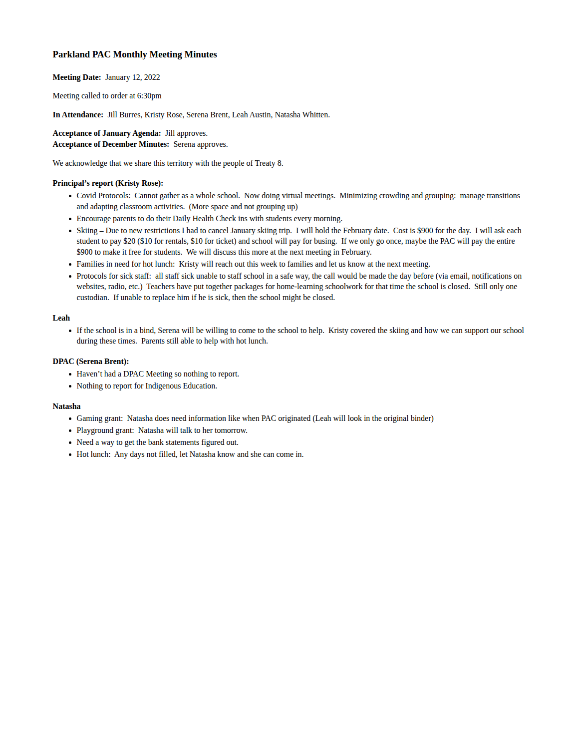Parkland PAC Monthly Meeting Minutes
Meeting Date: January 12, 2022
Meeting called to order at 6:30pm
In Attendance: Jill Burres, Kristy Rose, Serena Brent, Leah Austin, Natasha Whitten.
Acceptance of January Agenda: Jill approves.
Acceptance of December Minutes: Serena approves.
We acknowledge that we share this territory with the people of Treaty 8.
Principal’s report (Kristy Rose):
Covid Protocols: Cannot gather as a whole school. Now doing virtual meetings. Minimizing crowding and grouping: manage transitions and adapting classroom activities. (More space and not grouping up)
Encourage parents to do their Daily Health Check ins with students every morning.
Skiing – Due to new restrictions I had to cancel January skiing trip. I will hold the February date. Cost is $900 for the day. I will ask each student to pay $20 ($10 for rentals, $10 for ticket) and school will pay for busing. If we only go once, maybe the PAC will pay the entire $900 to make it free for students. We will discuss this more at the next meeting in February.
Families in need for hot lunch: Kristy will reach out this week to families and let us know at the next meeting.
Protocols for sick staff: all staff sick unable to staff school in a safe way, the call would be made the day before (via email, notifications on websites, radio, etc.) Teachers have put together packages for home-learning schoolwork for that time the school is closed. Still only one custodian. If unable to replace him if he is sick, then the school might be closed.
Leah
If the school is in a bind, Serena will be willing to come to the school to help. Kristy covered the skiing and how we can support our school during these times. Parents still able to help with hot lunch.
DPAC (Serena Brent):
Haven’t had a DPAC Meeting so nothing to report.
Nothing to report for Indigenous Education.
Natasha
Gaming grant: Natasha does need information like when PAC originated (Leah will look in the original binder)
Playground grant: Natasha will talk to her tomorrow.
Need a way to get the bank statements figured out.
Hot lunch: Any days not filled, let Natasha know and she can come in.